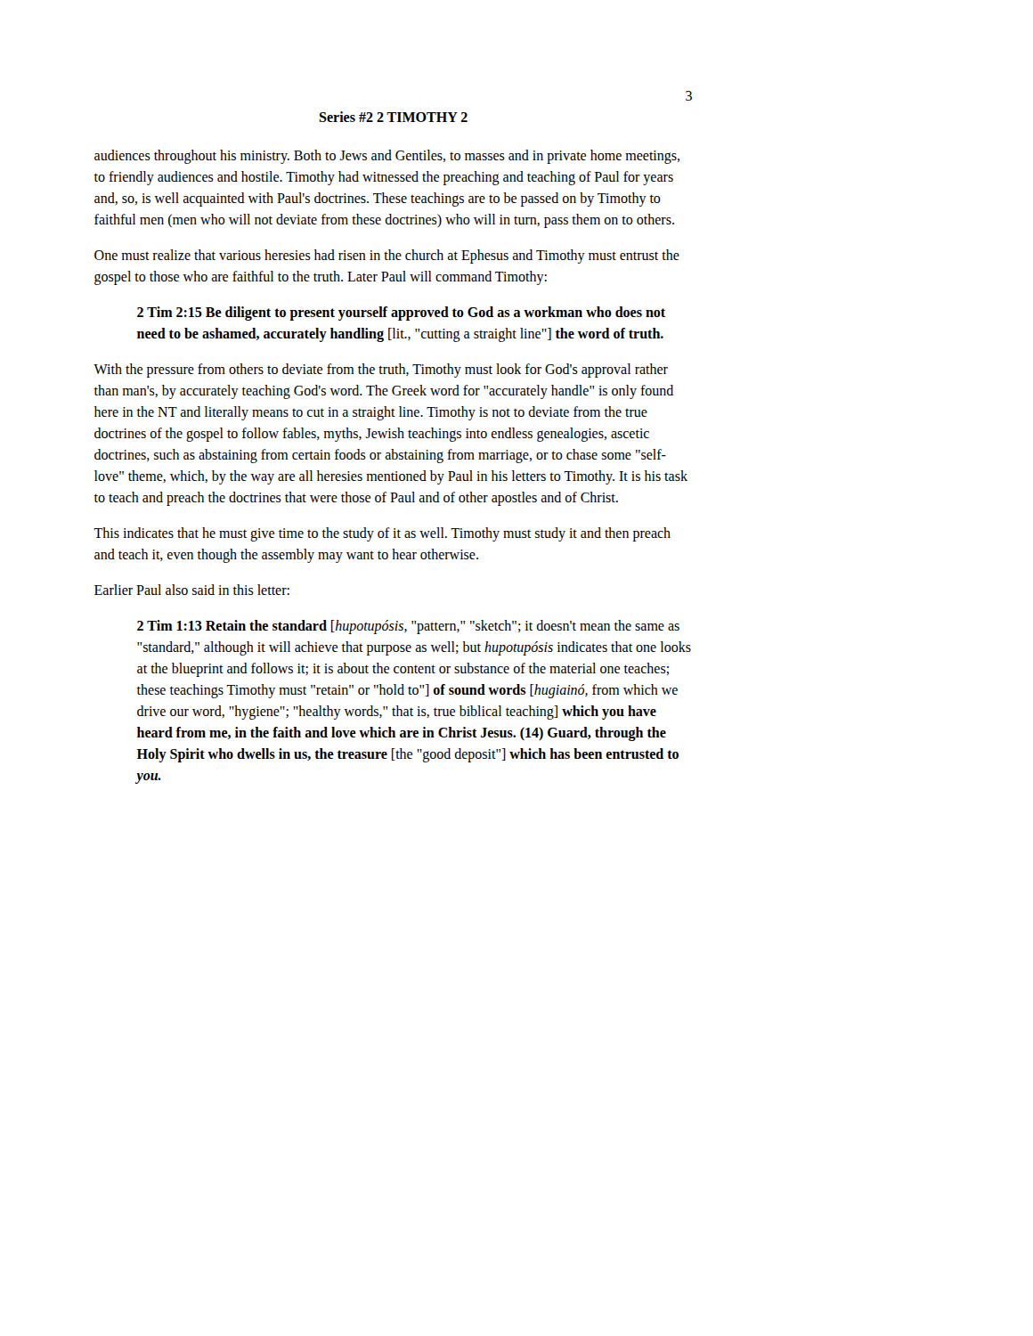3
Series #2 2 TIMOTHY 2
audiences throughout his ministry. Both to Jews and Gentiles, to masses and in private home meetings, to friendly audiences and hostile. Timothy had witnessed the preaching and teaching of Paul for years and, so, is well acquainted with Paul's doctrines. These teachings are to be passed on by Timothy to faithful men (men who will not deviate from these doctrines) who will in turn, pass them on to others.
One must realize that various heresies had risen in the church at Ephesus and Timothy must entrust the gospel to those who are faithful to the truth. Later Paul will command Timothy:
2 Tim 2:15 Be diligent to present yourself approved to God as a workman who does not need to be ashamed, accurately handling [lit., "cutting a straight line"] the word of truth.
With the pressure from others to deviate from the truth, Timothy must look for God's approval rather than man's, by accurately teaching God's word. The Greek word for "accurately handle" is only found here in the NT and literally means to cut in a straight line. Timothy is not to deviate from the true doctrines of the gospel to follow fables, myths, Jewish teachings into endless genealogies, ascetic doctrines, such as abstaining from certain foods or abstaining from marriage, or to chase some "self-love" theme, which, by the way are all heresies mentioned by Paul in his letters to Timothy. It is his task to teach and preach the doctrines that were those of Paul and of other apostles and of Christ.
This indicates that he must give time to the study of it as well. Timothy must study it and then preach and teach it, even though the assembly may want to hear otherwise.
Earlier Paul also said in this letter:
2 Tim 1:13 Retain the standard [hupotupósis, "pattern," "sketch"; it doesn't mean the same as "standard," although it will achieve that purpose as well; but hupotupósis indicates that one looks at the blueprint and follows it; it is about the content or substance of the material one teaches; these teachings Timothy must "retain" or "hold to"] of sound words [hugiainó, from which we drive our word, "hygiene"; "healthy words," that is, true biblical teaching] which you have heard from me, in the faith and love which are in Christ Jesus. (14) Guard, through the Holy Spirit who dwells in us, the treasure [the "good deposit"] which has been entrusted to you.